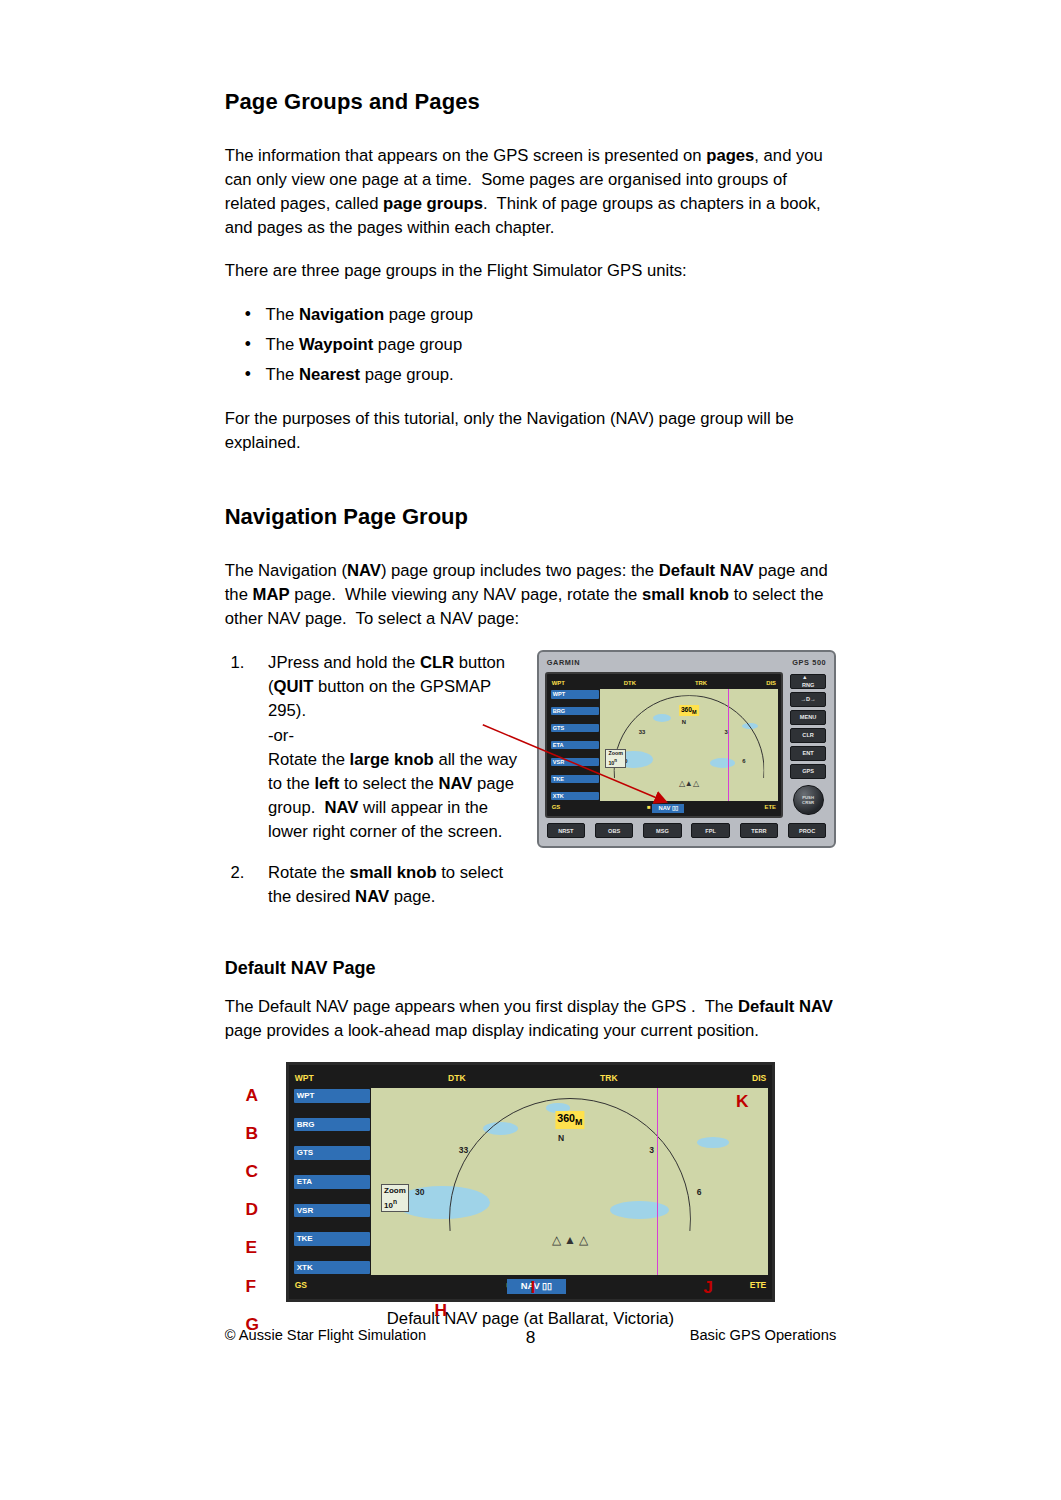Page Groups and Pages
The information that appears on the GPS screen is presented on pages, and you can only view one page at a time. Some pages are organised into groups of related pages, called page groups. Think of page groups as chapters in a book, and pages as the pages within each chapter.
There are three page groups in the Flight Simulator GPS units:
The Navigation page group
The Waypoint page group
The Nearest page group.
For the purposes of this tutorial, only the Navigation (NAV) page group will be explained.
Navigation Page Group
The Navigation (NAV) page group includes two pages: the Default NAV page and the MAP page. While viewing any NAV page, rotate the small knob to select the other NAV page. To select a NAV page:
JPress and hold the CLR button (QUIT button on the GPSMAP 295).
-or-
Rotate the large knob all the way to the left to select the NAV page group. NAV will appear in the lower right corner of the screen.
Rotate the small knob to select the desired NAV page.
GARMIN GPS 500
WPT DTK TRK DIS
WPT BRG GTS ETA VSR TKE XTK
360M
N
33
3
30
6
Zoom
10n
△▲△
GS■ ■ ■ ■ ■ETE
NAV ▯▯
▲
RNG
→D→
MENU
CLR
ENT
GPS
NRST
OBS
MSG
FPL
TERR
PROC
Default NAV Page
The Default NAV page appears when you first display the GPS . The Default NAV page provides a look-ahead map display indicating your current position.
WPT DTK TRK DIS
WPT BRG GTS ETA VSR TKE XTK
360M
N
33
3
30
6
Zoom
10n
△ ▲ △
GS■ ■ ■ ■ ■ETE
NAV ▯▯
A B C D E F G
H I J K
Default NAV page (at Ballarat, Victoria)
© Aussie Star Flight Simulation
8
Basic GPS Operations